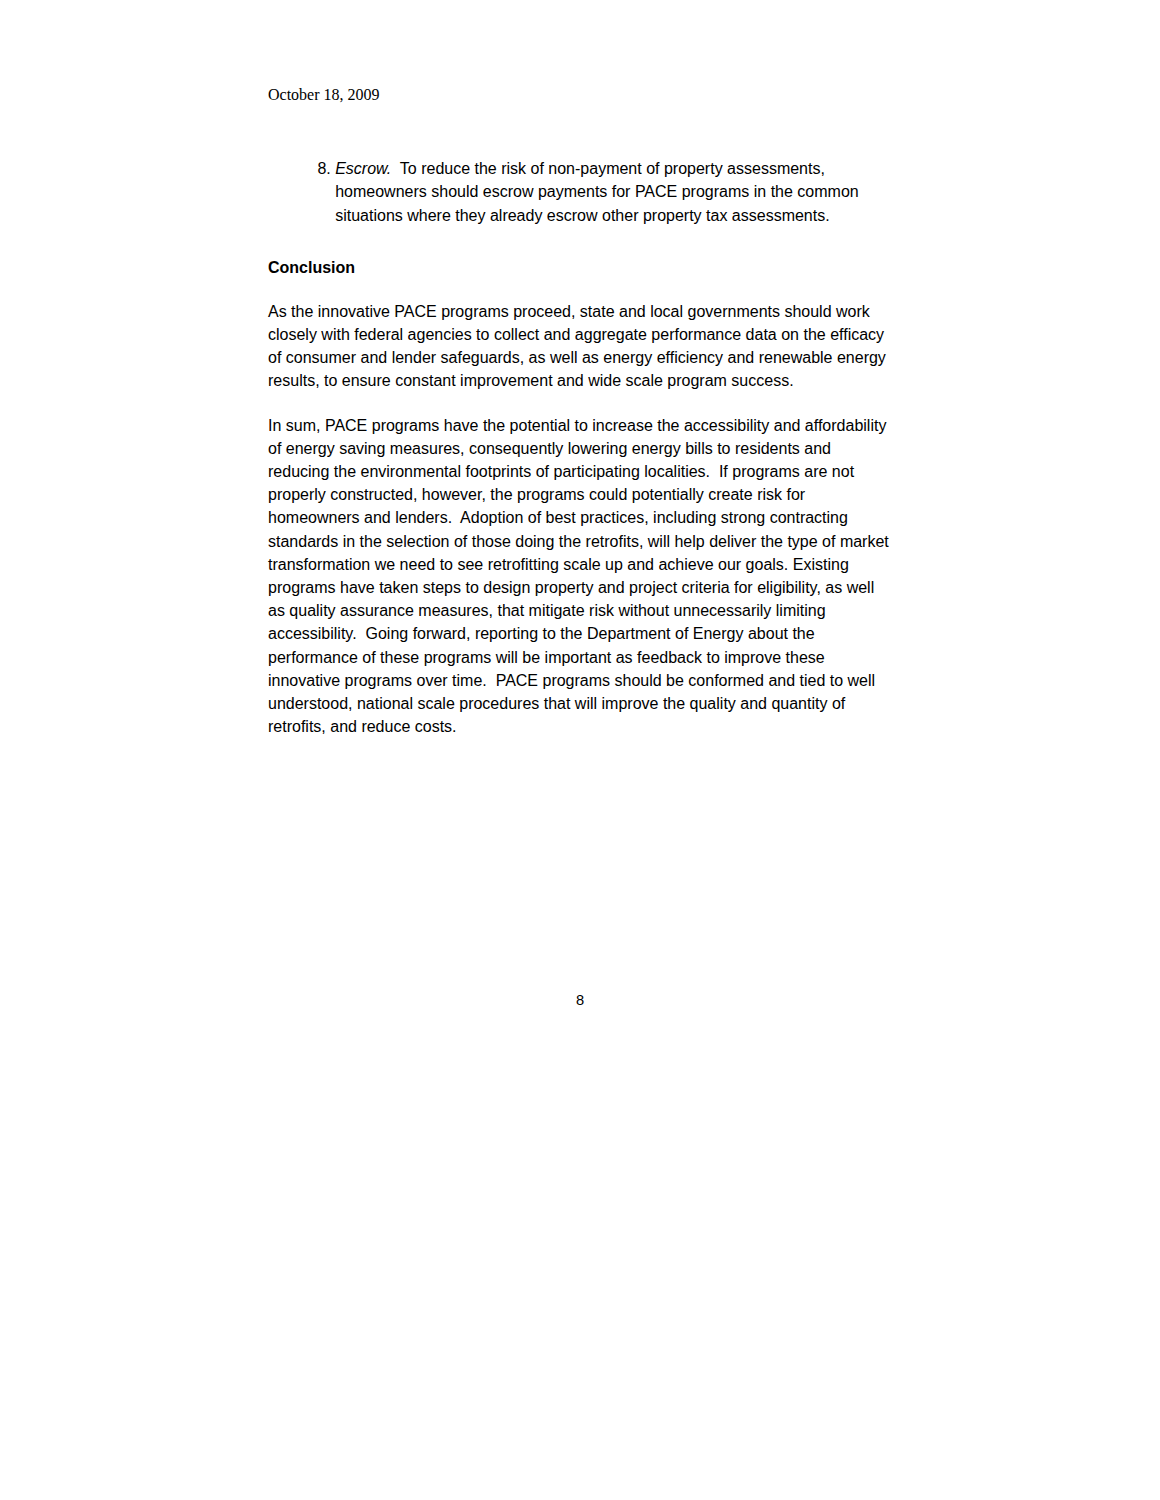October 18, 2009
Escrow. To reduce the risk of non-payment of property assessments, homeowners should escrow payments for PACE programs in the common situations where they already escrow other property tax assessments.
Conclusion
As the innovative PACE programs proceed, state and local governments should work closely with federal agencies to collect and aggregate performance data on the efficacy of consumer and lender safeguards, as well as energy efficiency and renewable energy results, to ensure constant improvement and wide scale program success.
In sum, PACE programs have the potential to increase the accessibility and affordability of energy saving measures, consequently lowering energy bills to residents and reducing the environmental footprints of participating localities. If programs are not properly constructed, however, the programs could potentially create risk for homeowners and lenders. Adoption of best practices, including strong contracting standards in the selection of those doing the retrofits, will help deliver the type of market transformation we need to see retrofitting scale up and achieve our goals. Existing programs have taken steps to design property and project criteria for eligibility, as well as quality assurance measures, that mitigate risk without unnecessarily limiting accessibility. Going forward, reporting to the Department of Energy about the performance of these programs will be important as feedback to improve these innovative programs over time. PACE programs should be conformed and tied to well understood, national scale procedures that will improve the quality and quantity of retrofits, and reduce costs.
8